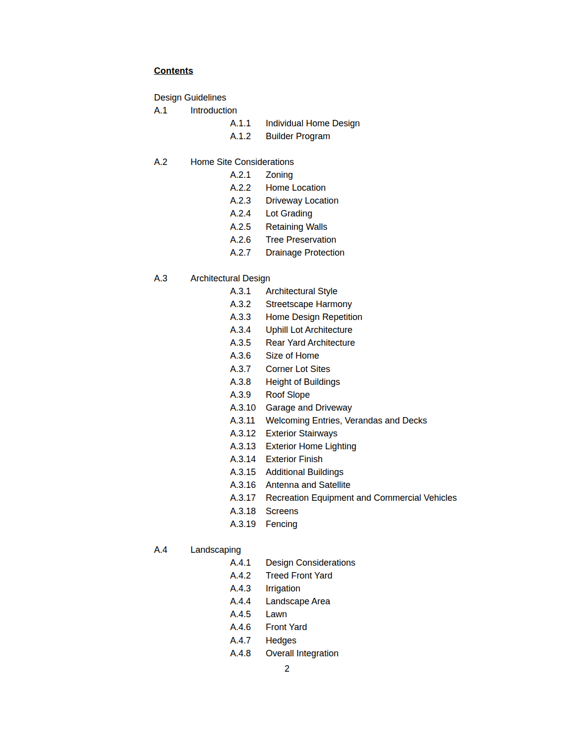Contents
Design Guidelines
A.1 Introduction
A.1.1 Individual Home Design
A.1.2 Builder Program
A.2 Home Site Considerations
A.2.1 Zoning
A.2.2 Home Location
A.2.3 Driveway Location
A.2.4 Lot Grading
A.2.5 Retaining Walls
A.2.6 Tree Preservation
A.2.7 Drainage Protection
A.3 Architectural Design
A.3.1 Architectural Style
A.3.2 Streetscape Harmony
A.3.3 Home Design Repetition
A.3.4 Uphill Lot Architecture
A.3.5 Rear Yard Architecture
A.3.6 Size of Home
A.3.7 Corner Lot Sites
A.3.8 Height of Buildings
A.3.9 Roof Slope
A.3.10 Garage and Driveway
A.3.11 Welcoming Entries, Verandas and Decks
A.3.12 Exterior Stairways
A.3.13 Exterior Home Lighting
A.3.14 Exterior Finish
A.3.15 Additional Buildings
A.3.16 Antenna and Satellite
A.3.17 Recreation Equipment and Commercial Vehicles
A.3.18 Screens
A.3.19 Fencing
A.4 Landscaping
A.4.1 Design Considerations
A.4.2 Treed Front Yard
A.4.3 Irrigation
A.4.4 Landscape Area
A.4.5 Lawn
A.4.6 Front Yard
A.4.7 Hedges
A.4.8 Overall Integration
2